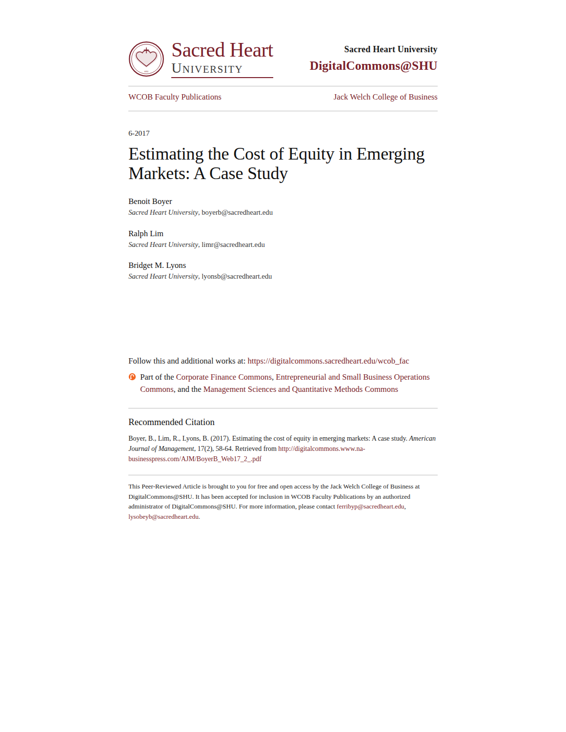SHU
Sacred Heart University
Sacred Heart University
DigitalCommons@SHU
WCOB Faculty Publications
Jack Welch College of Business
6-2017
Estimating the Cost of Equity in Emerging Markets: A Case Study
Benoit Boyer
Sacred Heart University, boyerb@sacredheart.edu
Ralph Lim
Sacred Heart University, limr@sacredheart.edu
Bridget M. Lyons
Sacred Heart University, lyonsb@sacredheart.edu
Follow this and additional works at: https://digitalcommons.sacredheart.edu/wcob_fac
Part of the Corporate Finance Commons, Entrepreneurial and Small Business Operations Commons, and the Management Sciences and Quantitative Methods Commons
Recommended Citation
Boyer, B., Lim, R., Lyons, B. (2017). Estimating the cost of equity in emerging markets: A case study. American Journal of Management, 17(2), 58-64. Retrieved from http://digitalcommons.www.na-businesspress.com/AJM/BoyerB_Web17_2_.pdf
This Peer-Reviewed Article is brought to you for free and open access by the Jack Welch College of Business at DigitalCommons@SHU. It has been accepted for inclusion in WCOB Faculty Publications by an authorized administrator of DigitalCommons@SHU. For more information, please contact ferribyp@sacredheart.edu, lysobeyb@sacredheart.edu.